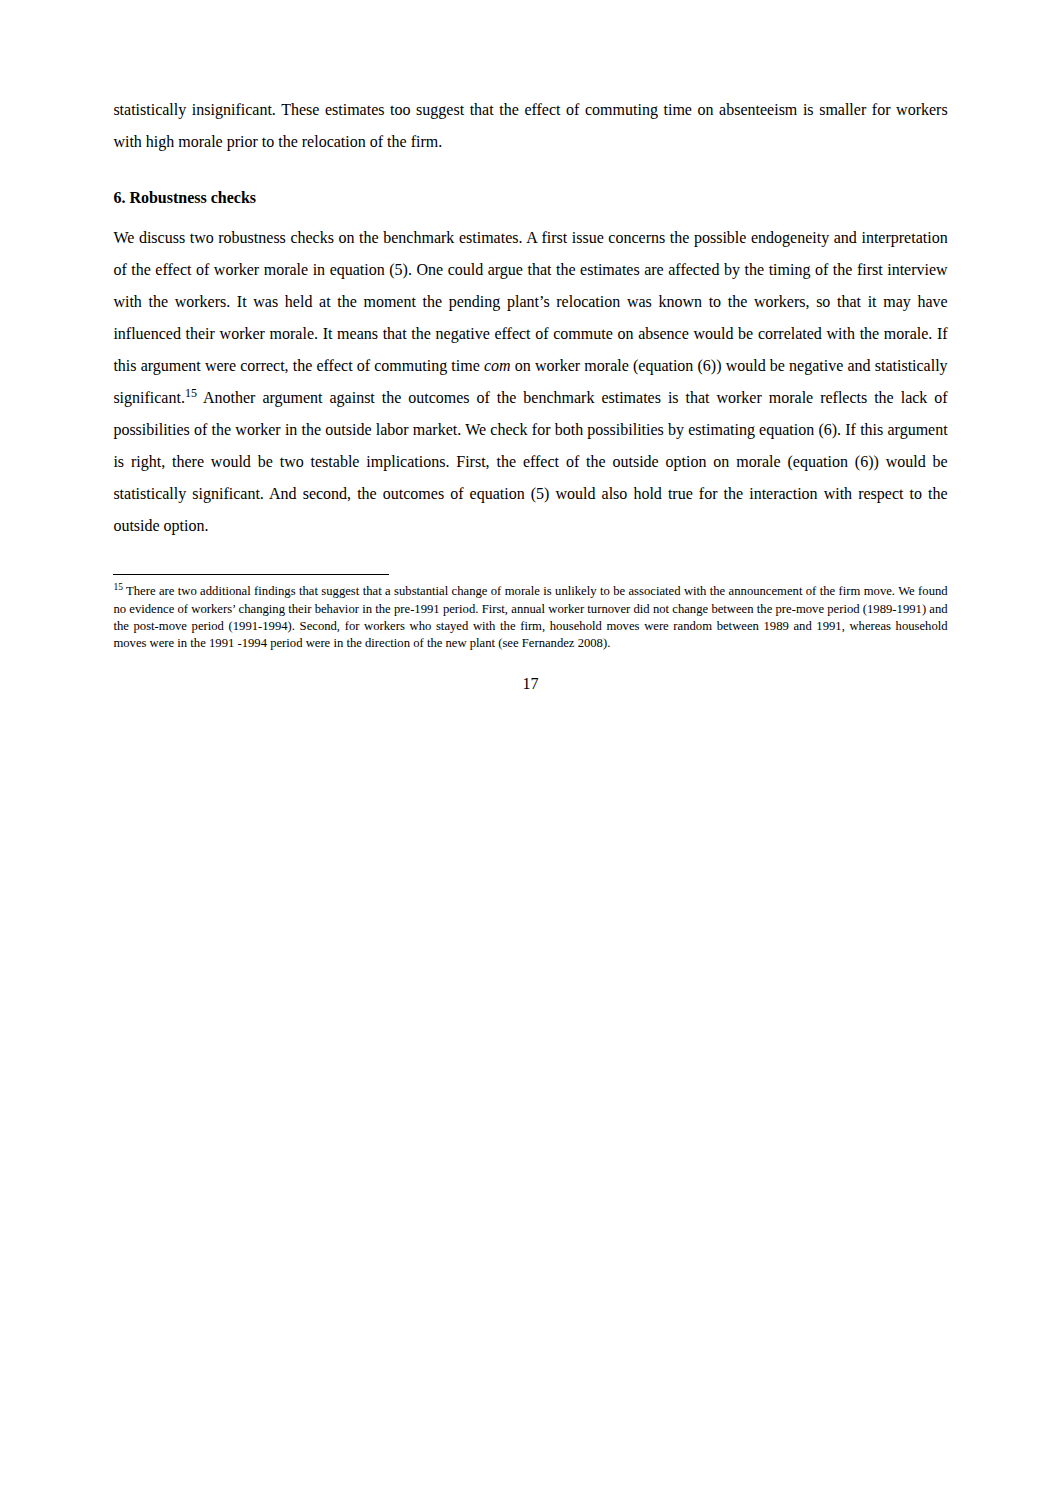statistically insignificant. These estimates too suggest that the effect of commuting time on absenteeism is smaller for workers with high morale prior to the relocation of the firm.
6. Robustness checks
We discuss two robustness checks on the benchmark estimates. A first issue concerns the possible endogeneity and interpretation of the effect of worker morale in equation (5). One could argue that the estimates are affected by the timing of the first interview with the workers. It was held at the moment the pending plant’s relocation was known to the workers, so that it may have influenced their worker morale. It means that the negative effect of commute on absence would be correlated with the morale. If this argument were correct, the effect of commuting time com on worker morale (equation (6)) would be negative and statistically significant.15 Another argument against the outcomes of the benchmark estimates is that worker morale reflects the lack of possibilities of the worker in the outside labor market. We check for both possibilities by estimating equation (6). If this argument is right, there would be two testable implications. First, the effect of the outside option on morale (equation (6)) would be statistically significant. And second, the outcomes of equation (5) would also hold true for the interaction with respect to the outside option.
15 There are two additional findings that suggest that a substantial change of morale is unlikely to be associated with the announcement of the firm move. We found no evidence of workers’ changing their behavior in the pre-1991 period. First, annual worker turnover did not change between the pre-move period (1989-1991) and the post-move period (1991-1994). Second, for workers who stayed with the firm, household moves were random between 1989 and 1991, whereas household moves were in the 1991 -1994 period were in the direction of the new plant (see Fernandez 2008).
17